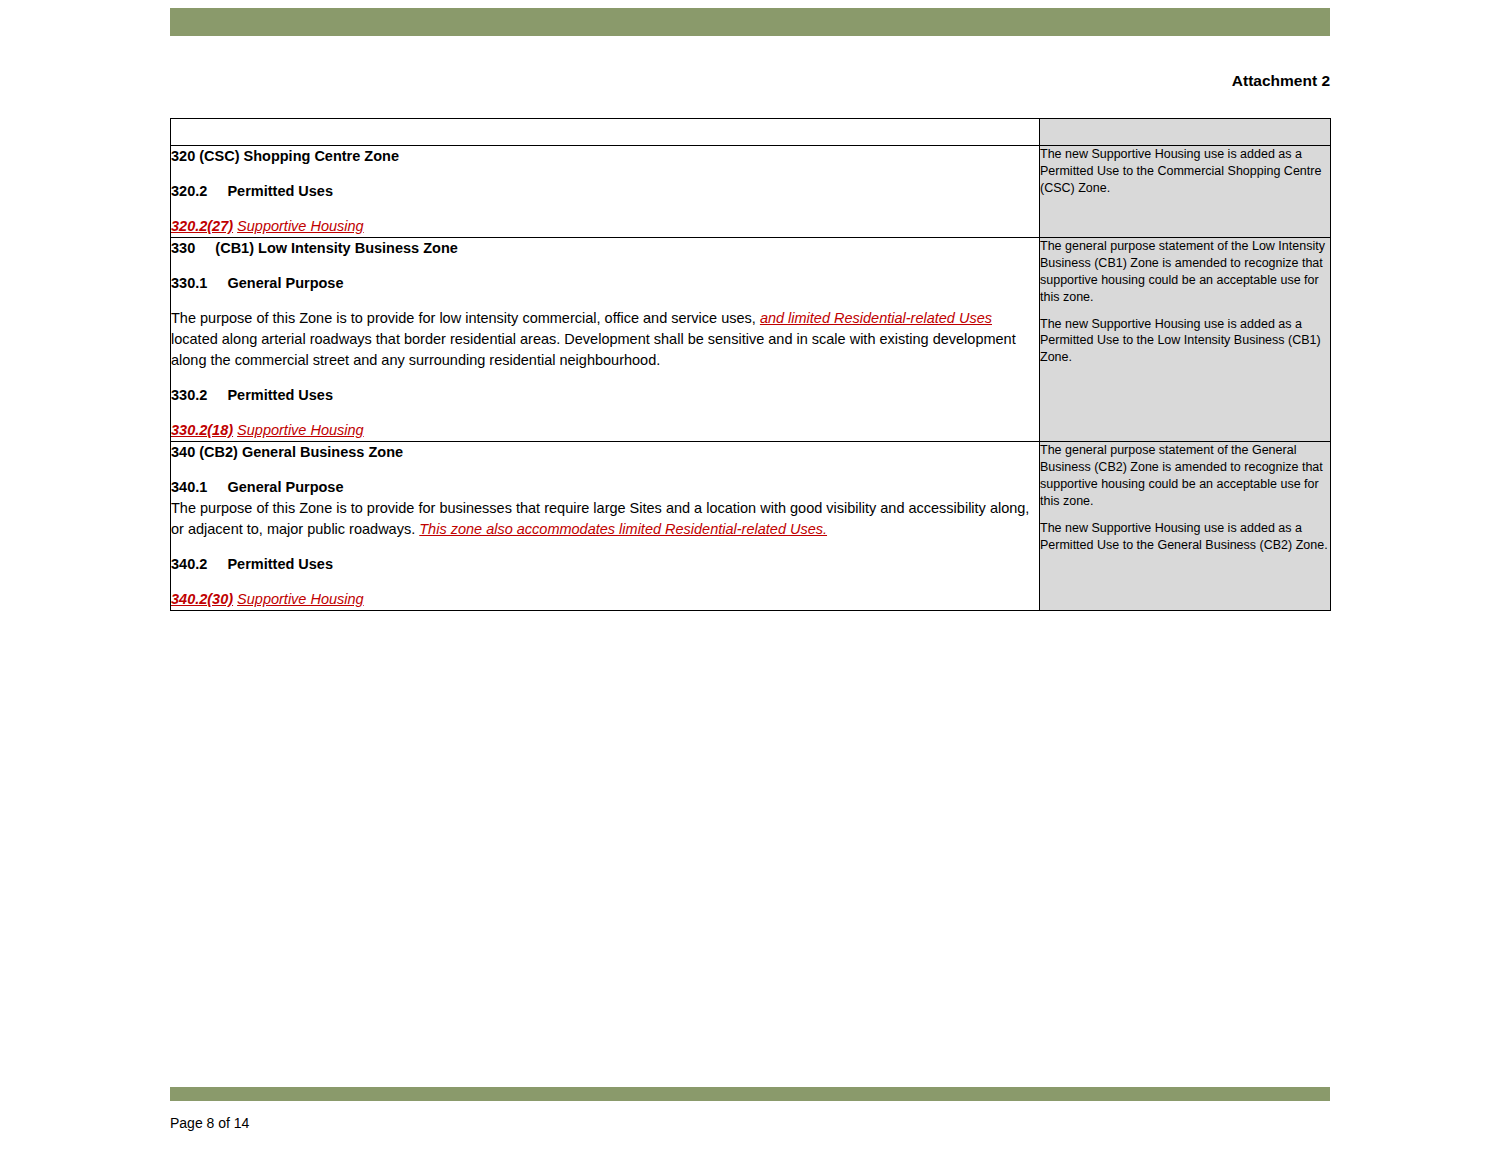Attachment 2
| 320 (CSC) Shopping Centre Zone 320.2 Permitted Uses 320.2(27) Supportive Housing | The new Supportive Housing use is added as a Permitted Use to the Commercial Shopping Centre (CSC) Zone. |
| 330 (CB1) Low Intensity Business Zone 330.1 General Purpose The purpose of this Zone is to provide for low intensity commercial, office and service uses, and limited Residential-related Uses located along arterial roadways that border residential areas. Development shall be sensitive and in scale with existing development along the commercial street and any surrounding residential neighbourhood. 330.2 Permitted Uses 330.2(18) Supportive Housing | The general purpose statement of the Low Intensity Business (CB1) Zone is amended to recognize that supportive housing could be an acceptable use for this zone. The new Supportive Housing use is added as a Permitted Use to the Low Intensity Business (CB1) Zone. |
| 340 (CB2) General Business Zone 340.1 General Purpose The purpose of this Zone is to provide for businesses that require large Sites and a location with good visibility and accessibility along, or adjacent to, major public roadways. This zone also accommodates limited Residential-related Uses. 340.2 Permitted Uses 340.2(30) Supportive Housing | The general purpose statement of the General Business (CB2) Zone is amended to recognize that supportive housing could be an acceptable use for this zone. The new Supportive Housing use is added as a Permitted Use to the General Business (CB2) Zone. |
Page 8 of 14